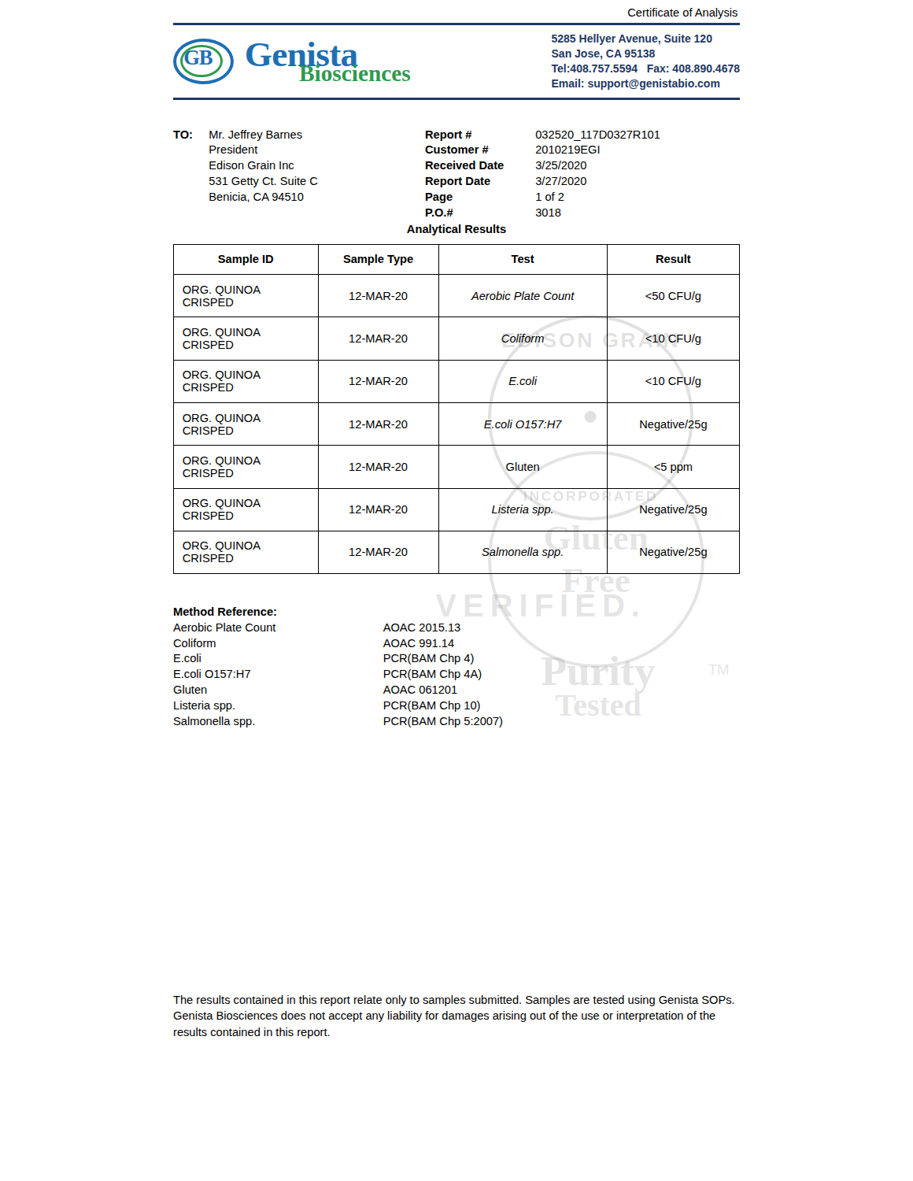EDISON GRAIN
●
INCORPORATED
Gluten
Free
VERIFIED.
Purity
Tested
TM
Certificate of Analysis
GB
Genista Biosciences
5285 Hellyer Avenue, Suite 120
San Jose, CA 95138
Tel:408.757.5594 Fax: 408.890.4678
Email: support@genistabio.com
TO: Mr. Jeffrey Barnes
President
Edison Grain Inc
531 Getty Ct. Suite C
Benicia, CA 94510
| Report # | 032520_117D0327R101 |
| Customer # | 2010219EGI |
| Received Date | 3/25/2020 |
| Report Date | 3/27/2020 |
| Page | 1 of 2 |
| P.O.# | 3018 |
Analytical Results
| Sample ID | Sample Type | Test | Result |
| --- | --- | --- | --- |
| ORG. QUINOA CRISPED | 12-MAR-20 | Aerobic Plate Count | <50 CFU/g |
| ORG. QUINOA CRISPED | 12-MAR-20 | Coliform | <10 CFU/g |
| ORG. QUINOA CRISPED | 12-MAR-20 | E.coli | <10 CFU/g |
| ORG. QUINOA CRISPED | 12-MAR-20 | E.coli O157:H7 | Negative/25g |
| ORG. QUINOA CRISPED | 12-MAR-20 | Gluten | <5 ppm |
| ORG. QUINOA CRISPED | 12-MAR-20 | Listeria spp. | Negative/25g |
| ORG. QUINOA CRISPED | 12-MAR-20 | Salmonella spp. | Negative/25g |
Method Reference:
| Aerobic Plate Count | AOAC 2015.13 |
| Coliform | AOAC 991.14 |
| E.coli | PCR(BAM Chp 4) |
| E.coli O157:H7 | PCR(BAM Chp 4A) |
| Gluten | AOAC 061201 |
| Listeria spp. | PCR(BAM Chp 10) |
| Salmonella spp. | PCR(BAM Chp 5:2007) |
The results contained in this report relate only to samples submitted. Samples are tested using Genista SOPs. Genista Biosciences does not accept any liability for damages arising out of the use or interpretation of the results contained in this report.